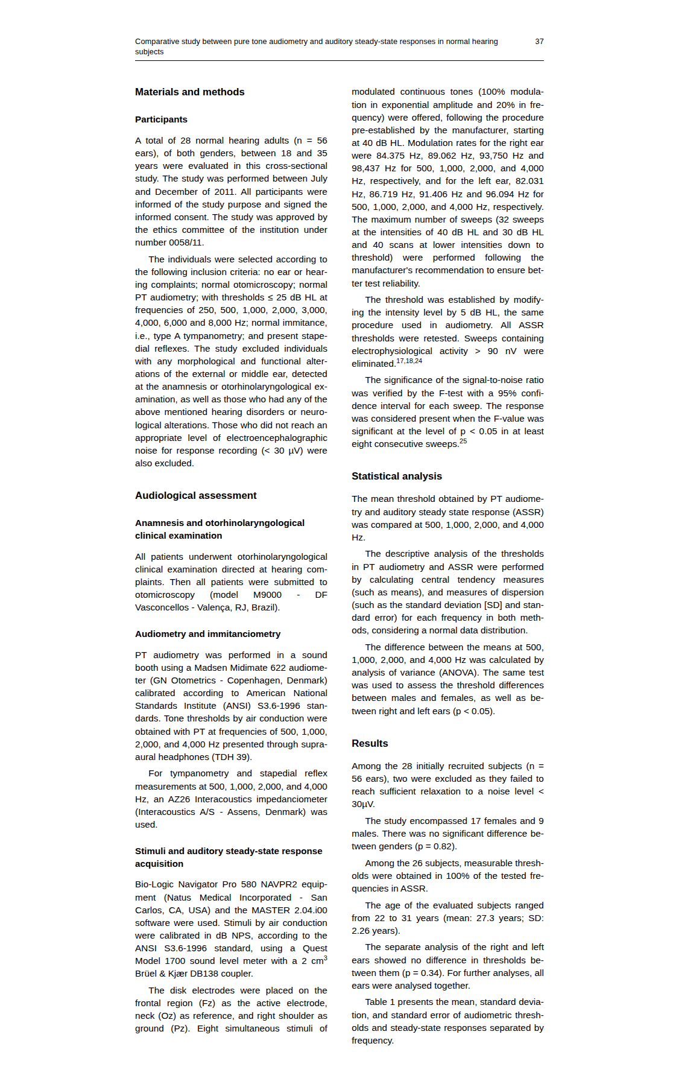Comparative study between pure tone audiometry and auditory steady-state responses in normal hearing subjects
37
Materials and methods
Participants
A total of 28 normal hearing adults (n = 56 ears), of both genders, between 18 and 35 years were evaluated in this cross-sectional study. The study was performed between July and December of 2011. All participants were informed of the study purpose and signed the informed consent. The study was approved by the ethics committee of the institution under number 0058/11.
The individuals were selected according to the following inclusion criteria: no ear or hearing complaints; normal otomicroscopy; normal PT audiometry; with thresholds ≤ 25 dB HL at frequencies of 250, 500, 1,000, 2,000, 3,000, 4,000, 6,000 and 8,000 Hz; normal immitance, i.e., type A tympanometry; and present stapedial reflexes. The study excluded individuals with any morphological and functional alterations of the external or middle ear, detected at the anamnesis or otorhinolaryngological examination, as well as those who had any of the above mentioned hearing disorders or neurological alterations. Those who did not reach an appropriate level of electroencephalographic noise for response recording (< 30 µV) were also excluded.
Audiological assessment
Anamnesis and otorhinolaryngological clinical examination
All patients underwent otorhinolaryngological clinical examination directed at hearing complaints. Then all patients were submitted to otomicroscopy (model M9000 - DF Vasconcellos - Valença, RJ, Brazil).
Audiometry and immitanciometry
PT audiometry was performed in a sound booth using a Madsen Midimate 622 audiometer (GN Otometrics - Copenhagen, Denmark) calibrated according to American National Standards Institute (ANSI) S3.6-1996 standards. Tone thresholds by air conduction were obtained with PT at frequencies of 500, 1,000, 2,000, and 4,000 Hz presented through supra-aural headphones (TDH 39).
For tympanometry and stapedial reflex measurements at 500, 1,000, 2,000, and 4,000 Hz, an AZ26 Interacoustics impedanciometer (Interacoustics A/S - Assens, Denmark) was used.
Stimuli and auditory steady-state response acquisition
Bio-Logic Navigator Pro 580 NAVPR2 equipment (Natus Medical Incorporated - San Carlos, CA, USA) and the MASTER 2.04.i00 software were used. Stimuli by air conduction were calibrated in dB NPS, according to the ANSI S3.6-1996 standard, using a Quest Model 1700 sound level meter with a 2 cm3 Brüel & Kjær DB138 coupler.
The disk electrodes were placed on the frontal region (Fz) as the active electrode, neck (Oz) as reference, and right shoulder as ground (Pz). Eight simultaneous stimuli of modulated continuous tones (100% modulation in exponential amplitude and 20% in frequency) were offered, following the procedure pre-established by the manufacturer, starting at 40 dB HL. Modulation rates for the right ear were 84.375 Hz, 89.062 Hz, 93,750 Hz and 98,437 Hz for 500, 1,000, 2,000, and 4,000 Hz, respectively, and for the left ear, 82.031 Hz, 86.719 Hz, 91.406 Hz and 96.094 Hz for 500, 1,000, 2,000, and 4,000 Hz, respectively. The maximum number of sweeps (32 sweeps at the intensities of 40 dB HL and 30 dB HL and 40 scans at lower intensities down to threshold) were performed following the manufacturer's recommendation to ensure better test reliability.
The threshold was established by modifying the intensity level by 5 dB HL, the same procedure used in audiometry. All ASSR thresholds were retested. Sweeps containing electrophysiological activity > 90 nV were eliminated.17,18,24
The significance of the signal-to-noise ratio was verified by the F-test with a 95% confidence interval for each sweep. The response was considered present when the F-value was significant at the level of p < 0.05 in at least eight consecutive sweeps.25
Statistical analysis
The mean threshold obtained by PT audiometry and auditory steady state response (ASSR) was compared at 500, 1,000, 2,000, and 4,000 Hz.
The descriptive analysis of the thresholds in PT audiometry and ASSR were performed by calculating central tendency measures (such as means), and measures of dispersion (such as the standard deviation [SD] and standard error) for each frequency in both methods, considering a normal data distribution.
The difference between the means at 500, 1,000, 2,000, and 4,000 Hz was calculated by analysis of variance (ANOVA). The same test was used to assess the threshold differences between males and females, as well as between right and left ears (p < 0.05).
Results
Among the 28 initially recruited subjects (n = 56 ears), two were excluded as they failed to reach sufficient relaxation to a noise level < 30µV.
The study encompassed 17 females and 9 males. There was no significant difference between genders (p = 0.82).
Among the 26 subjects, measurable thresholds were obtained in 100% of the tested frequencies in ASSR.
The age of the evaluated subjects ranged from 22 to 31 years (mean: 27.3 years; SD: 2.26 years).
The separate analysis of the right and left ears showed no difference in thresholds between them (p = 0.34). For further analyses, all ears were analysed together.
Table 1 presents the mean, standard deviation, and standard error of audiometric thresholds and steady-state responses separated by frequency.